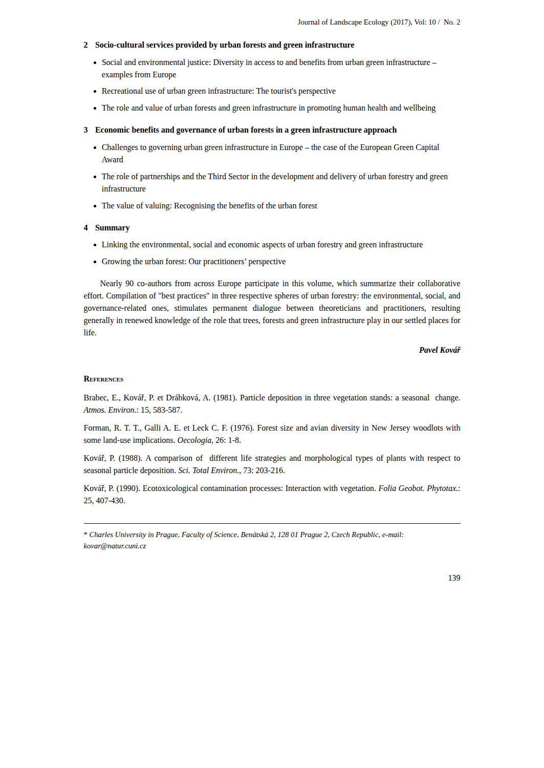Journal of Landscape Ecology (2017), Vol: 10 / No. 2
2 Socio-cultural services provided by urban forests and green infrastructure
Social and environmental justice: Diversity in access to and benefits from urban green infrastructure – examples from Europe
Recreational use of urban green infrastructure: The tourist's perspective
The role and value of urban forests and green infrastructure in promoting human health and wellbeing
3 Economic benefits and governance of urban forests in a green infrastructure approach
Challenges to governing urban green infrastructure in Europe – the case of the European Green Capital Award
The role of partnerships and the Third Sector in the development and delivery of urban forestry and green infrastructure
The value of valuing: Recognising the benefits of the urban forest
4 Summary
Linking the environmental, social and economic aspects of urban forestry and green infrastructure
Growing the urban forest: Our practitioners’ perspective
Nearly 90 co-authors from across Europe participate in this volume, which summarize their collaborative effort. Compilation of "best practices" in three respective spheres of urban forestry: the environmental, social, and governance-related ones, stimulates permanent dialogue between theoreticians and practitioners, resulting generally in renewed knowledge of the role that trees, forests and green infrastructure play in our settled places for life.
Pavel Kovář
References
Brabec, E., Kovář, P. et Drábková, A. (1981). Particle deposition in three vegetation stands: a seasonal change. Atmos. Environ.: 15, 583-587.
Forman, R. T. T., Galli A. E. et Leck C. F. (1976). Forest size and avian diversity in New Jersey woodlots with some land-use implications. Oecologia, 26: 1-8.
Kovář, P. (1988). A comparison of different life strategies and morphological types of plants with respect to seasonal particle deposition. Sci. Total Environ., 73: 203-216.
Kovář, P. (1990). Ecotoxicological contamination processes: Interaction with vegetation. Folia Geobot. Phytotax.: 25, 407-430.
* Charles University in Prague, Faculty of Science, Benátská 2, 128 01 Prague 2, Czech Republic, e-mail: kovar@natur.cuni.cz
139